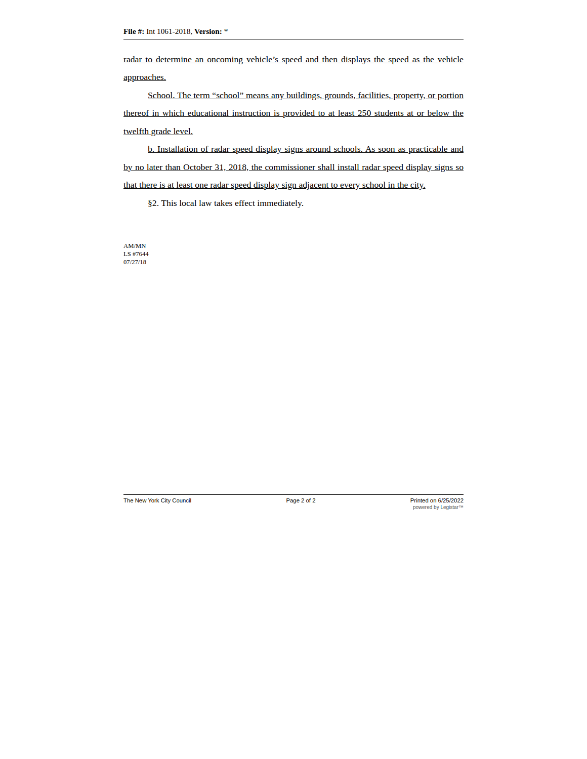File #: Int 1061-2018, Version: *
radar to determine an oncoming vehicle’s speed and then displays the speed as the vehicle approaches.
School. The term “school” means any buildings, grounds, facilities, property, or portion thereof in which educational instruction is provided to at least 250 students at or below the twelfth grade level.
b. Installation of radar speed display signs around schools. As soon as practicable and by no later than October 31, 2018, the commissioner shall install radar speed display signs so that there is at least one radar speed display sign adjacent to every school in the city.
§2. This local law takes effect immediately.
AM/MN
LS #7644
07/27/18
The New York City Council
Page 2 of 2
Printed on 6/25/2022
powered by Legistar™